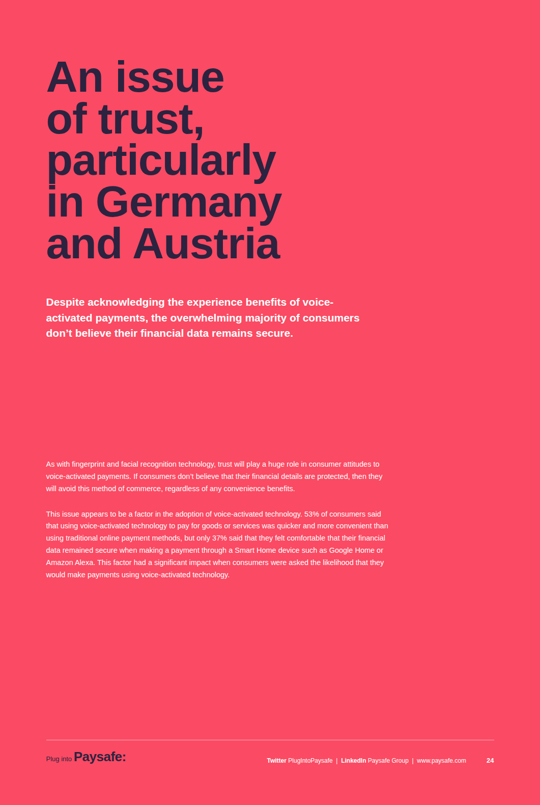An issue
of trust,
particularly
in Germany
and Austria
Despite acknowledging the experience benefits of voice-activated payments, the overwhelming majority of consumers don’t believe their financial data remains secure.
As with fingerprint and facial recognition technology, trust will play a huge role in consumer attitudes to voice-activated payments. If consumers don’t believe that their financial details are protected, then they will avoid this method of commerce, regardless of any convenience benefits.
This issue appears to be a factor in the adoption of voice-activated technology. 53% of consumers said that using voice-activated technology to pay for goods or services was quicker and more convenient than using traditional online payment methods, but only 37% said that they felt comfortable that their financial data remained secure when making a payment through a Smart Home device such as Google Home or Amazon Alexa. This factor had a significant impact when consumers were asked the likelihood that they would make payments using voice-activated technology.
Plug into Paysafe:
Twitter PlugIntoPaysafe | LinkedIn Paysafe Group | www.paysafe.com 24